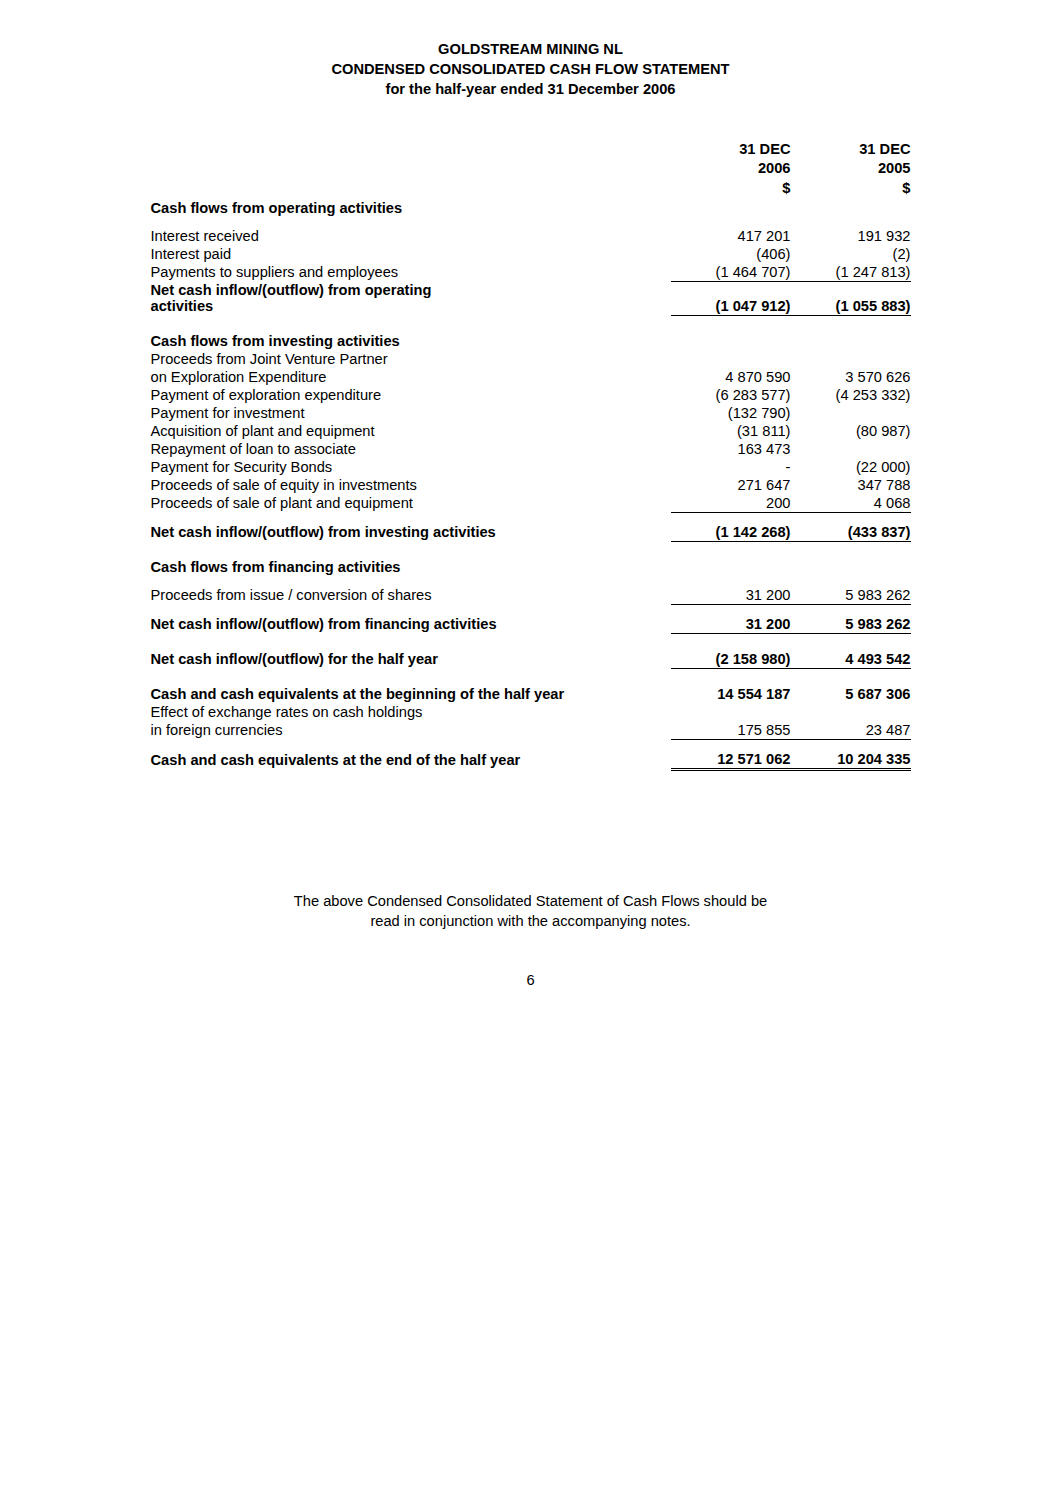GOLDSTREAM MINING NL
CONDENSED CONSOLIDATED CASH FLOW STATEMENT
for the half-year ended 31 December 2006
| | 31 DEC 2006 $ | 31 DEC 2005 $ |
| Cash flows from operating activities | | |
| Interest received | 417 201 | 191 932 |
| Interest paid | (406) | (2) |
| Payments to suppliers and employees | (1 464 707) | (1 247 813) |
| Net cash inflow/(outflow) from operating activities | (1 047 912) | (1 055 883) |
| Cash flows from investing activities | | |
| Proceeds from Joint Venture Partner | | |
| on Exploration Expenditure | 4 870 590 | 3 570 626 |
| Payment of exploration expenditure | (6 283 577) | (4 253 332) |
| Payment for investment | (132 790) | |
| Acquisition of plant and equipment | (31 811) | (80 987) |
| Repayment of loan to associate | 163 473 | |
| Payment for Security Bonds | - | (22 000) |
| Proceeds of sale of equity in investments | 271 647 | 347 788 |
| Proceeds of sale of plant and equipment | 200 | 4 068 |
| Net cash inflow/(outflow) from investing activities | (1 142 268) | (433 837) |
| Cash flows from financing activities | | |
| Proceeds from issue / conversion of shares | 31 200 | 5 983 262 |
| Net cash inflow/(outflow) from financing activities | 31 200 | 5 983 262 |
| Net cash inflow/(outflow) for the half year | (2 158 980) | 4 493 542 |
| Cash and cash equivalents at the beginning of the half year | 14 554 187 | 5 687 306 |
| Effect of exchange rates on cash holdings | | |
| in foreign currencies | 175 855 | 23 487 |
| Cash and cash equivalents at the end of the half year | 12 571 062 | 10 204 335 |
The above Condensed Consolidated Statement of Cash Flows should be
read in conjunction with the accompanying notes.
6